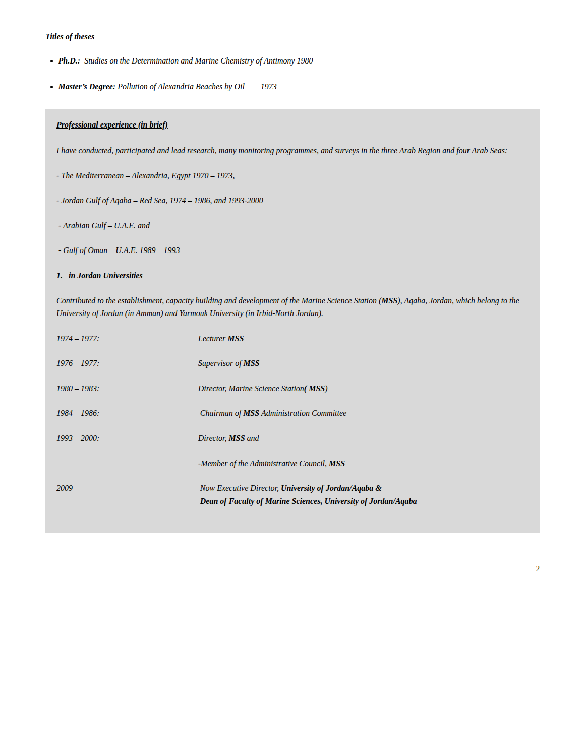Titles of theses
Ph.D.: Studies on the Determination and Marine Chemistry of Antimony 1980
Master’s Degree: Pollution of Alexandria Beaches by Oil 1973
Professional experience (in brief)
I have conducted, participated and lead research, many monitoring programmes, and surveys in the three Arab Region and four Arab Seas:
- The Mediterranean – Alexandria, Egypt 1970 – 1973,
- Jordan Gulf of Aqaba – Red Sea, 1974 – 1986, and 1993-2000
- Arabian Gulf – U.A.E. and
- Gulf of Oman – U.A.E. 1989 – 1993
1. in Jordan Universities
Contributed to the establishment, capacity building and development of the Marine Science Station (MSS), Aqaba, Jordan, which belong to the University of Jordan (in Amman) and Yarmouk University (in Irbid-North Jordan).
| 1974 – 1977: | Lecturer MSS |
| 1976 – 1977: | Supervisor of MSS |
| 1980 – 1983: | Director, Marine Science Station ( MSS ) |
| 1984 – 1986: | Chairman of MSS Administration Committee |
| 1993 – 2000: | Director, MSS and |
| | -Member of the Administrative Council, MSS |
| 2009 – | Now Executive Director, University of Jordan/Aqaba & Dean of Faculty of Marine Sciences, University of Jordan/Aqaba |
2